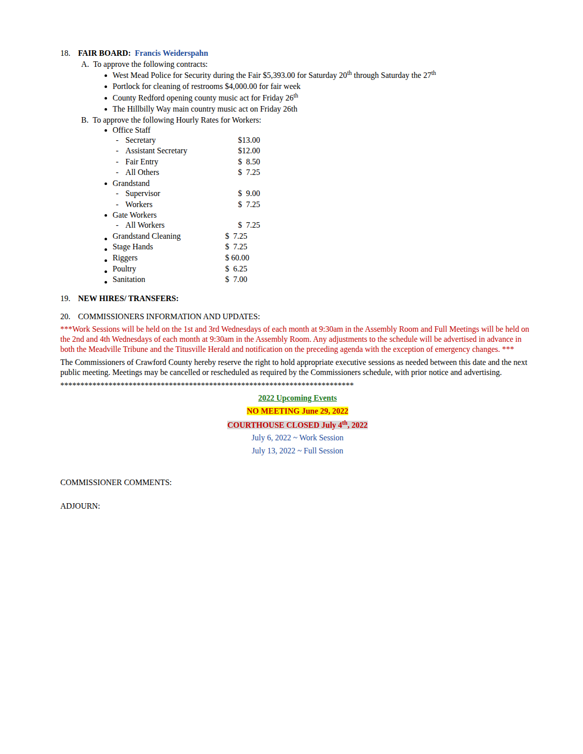18. FAIR BOARD: Francis Weiderspahn
A. To approve the following contracts:
West Mead Police for Security during the Fair $5,393.00 for Saturday 20th through Saturday the 27th
Portlock for cleaning of restrooms $4,000.00 for fair week
County Redford opening county music act for Friday 26th
The Hillbilly Way main country music act on Friday 26th
B. To approve the following Hourly Rates for Workers:
Office Staff
| Secretary | $13.00 |
| Assistant Secretary | $12.00 |
| Fair Entry | $ 8.50 |
| All Others | $ 7.25 |
Grandstand
| Supervisor | $ 9.00 |
| Workers | $ 7.25 |
Gate Workers
| All Workers | $ 7.25 |
| Grandstand Cleaning | $ 7.25 |
| Stage Hands | $ 7.25 |
| Riggers | $ 60.00 |
| Poultry | $ 6.25 |
| Sanitation | $ 7.00 |
19. NEW HIRES/ TRANSFERS:
20. COMMISSIONERS INFORMATION AND UPDATES:
***Work Sessions will be held on the 1st and 3rd Wednesdays of each month at 9:30am in the Assembly Room and Full Meetings will be held on the 2nd and 4th Wednesdays of each month at 9:30am in the Assembly Room. Any adjustments to the schedule will be advertised in advance in both the Meadville Tribune and the Titusville Herald and notification on the preceding agenda with the exception of emergency changes. ***
The Commissioners of Crawford County hereby reserve the right to hold appropriate executive sessions as needed between this date and the next public meeting. Meetings may be cancelled or rescheduled as required by the Commissioners schedule, with prior notice and advertising.
*************************************************************************
2022 Upcoming Events
NO MEETING June 29, 2022
COURTHOUSE CLOSED July 4th, 2022
July 6, 2022 ~ Work Session
July 13, 2022 ~ Full Session
COMMISSIONER COMMENTS:
ADJOURN: